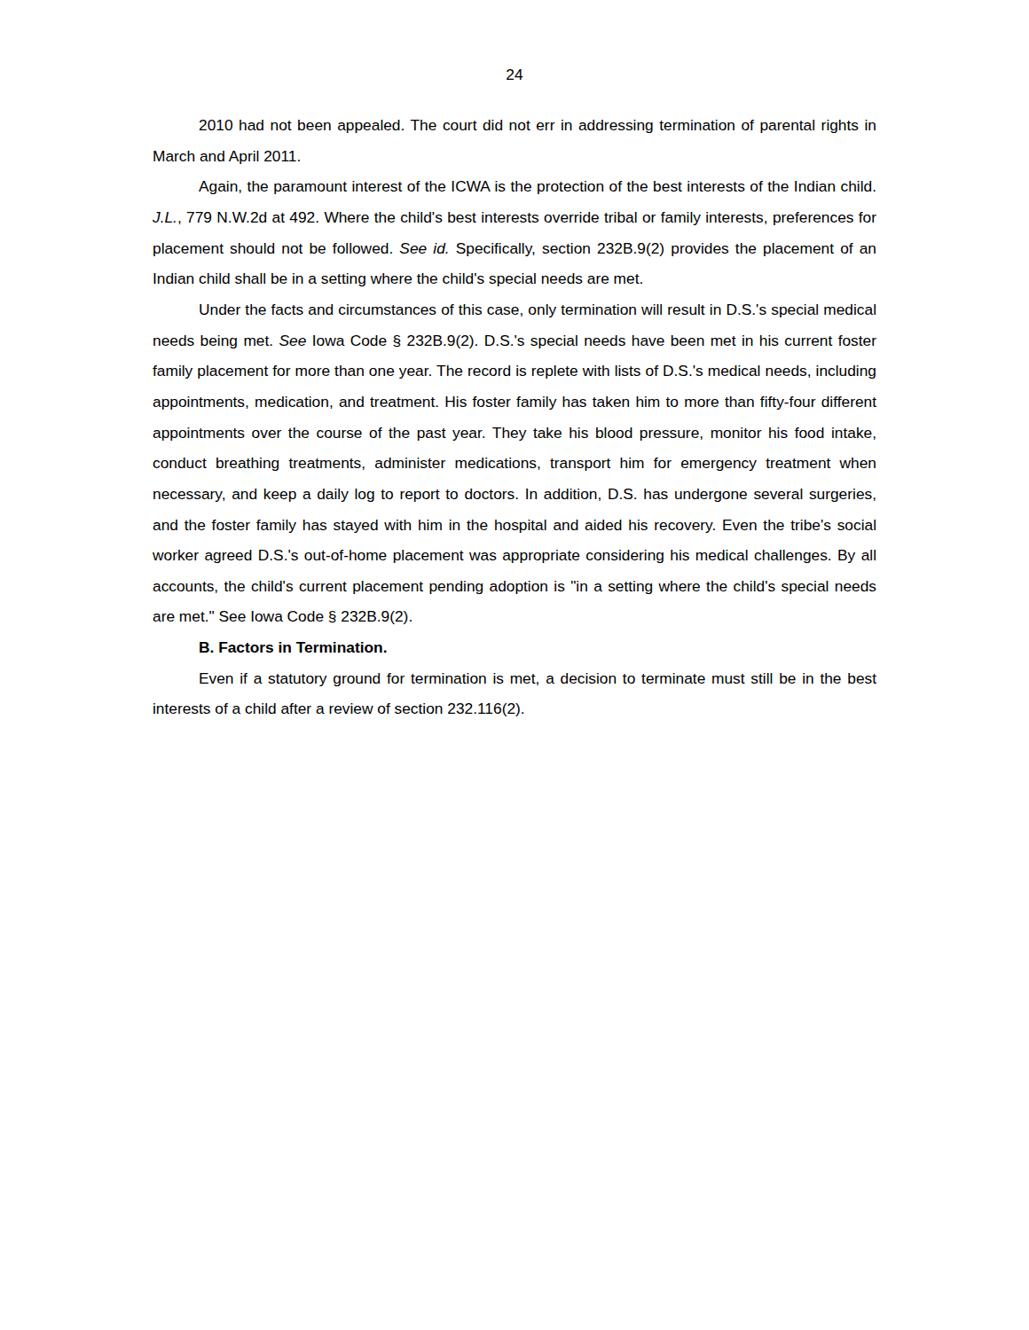24
2010 had not been appealed. The court did not err in addressing termination of parental rights in March and April 2011.
Again, the paramount interest of the ICWA is the protection of the best interests of the Indian child. J.L., 779 N.W.2d at 492. Where the child's best interests override tribal or family interests, preferences for placement should not be followed. See id. Specifically, section 232B.9(2) provides the placement of an Indian child shall be in a setting where the child's special needs are met.
Under the facts and circumstances of this case, only termination will result in D.S.'s special medical needs being met. See Iowa Code § 232B.9(2). D.S.'s special needs have been met in his current foster family placement for more than one year. The record is replete with lists of D.S.'s medical needs, including appointments, medication, and treatment. His foster family has taken him to more than fifty-four different appointments over the course of the past year. They take his blood pressure, monitor his food intake, conduct breathing treatments, administer medications, transport him for emergency treatment when necessary, and keep a daily log to report to doctors. In addition, D.S. has undergone several surgeries, and the foster family has stayed with him in the hospital and aided his recovery. Even the tribe's social worker agreed D.S.'s out-of-home placement was appropriate considering his medical challenges. By all accounts, the child's current placement pending adoption is "in a setting where the child's special needs are met." See Iowa Code § 232B.9(2).
B. Factors in Termination.
Even if a statutory ground for termination is met, a decision to terminate must still be in the best interests of a child after a review of section 232.116(2).